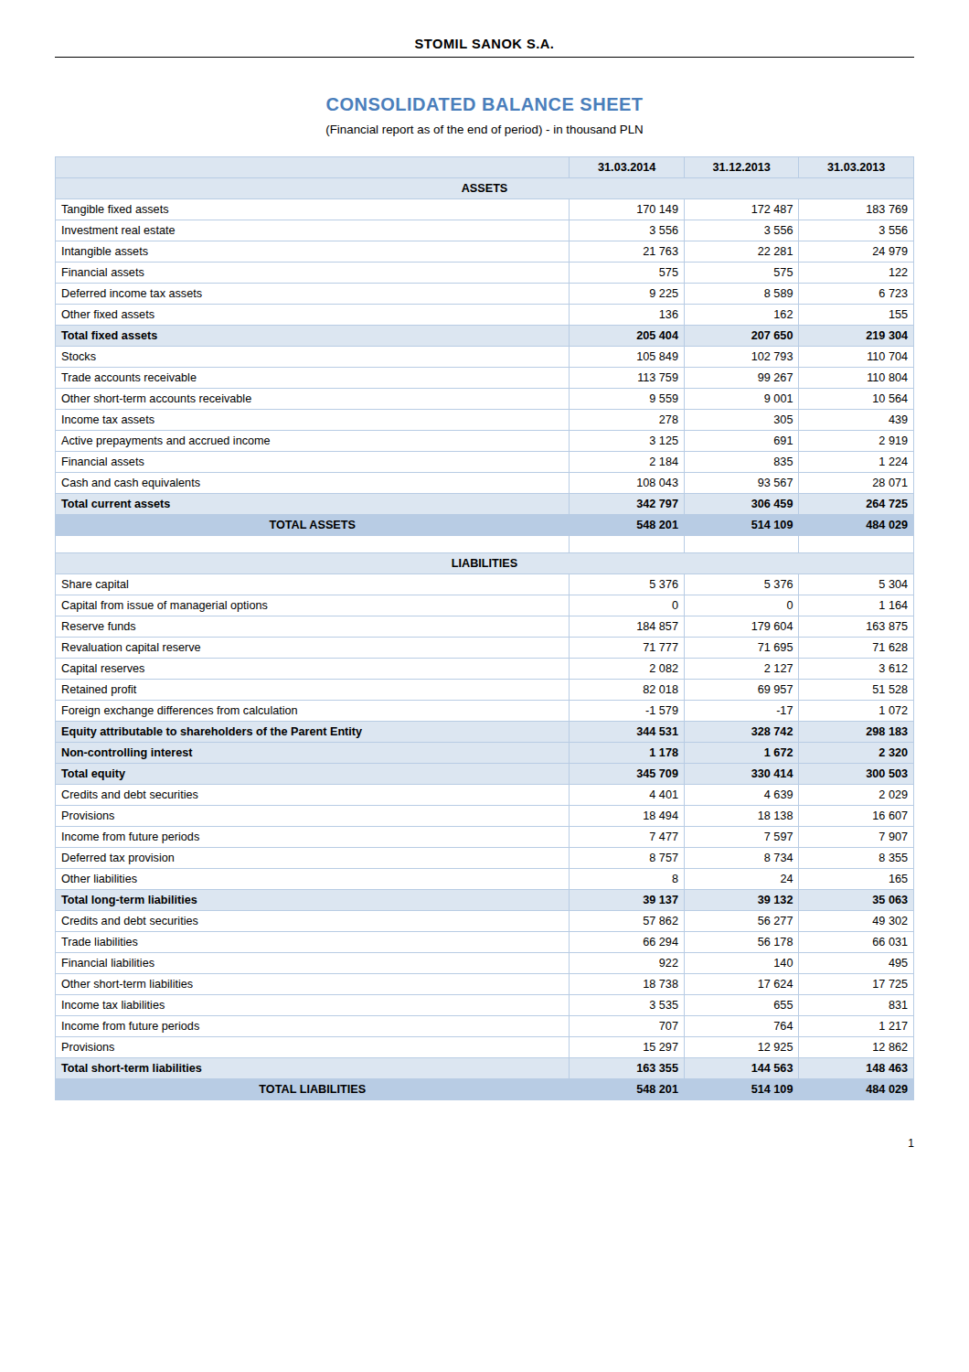STOMIL SANOK S.A.
CONSOLIDATED BALANCE SHEET
(Financial report as of the end of period) - in thousand PLN
| | 31.03.2014 | 31.12.2013 | 31.03.2013 |
| --- | --- | --- | --- |
| ASSETS |
| Tangible fixed assets | 170 149 | 172 487 | 183 769 |
| Investment real estate | 3 556 | 3 556 | 3 556 |
| Intangible assets | 21 763 | 22 281 | 24 979 |
| Financial assets | 575 | 575 | 122 |
| Deferred income tax assets | 9 225 | 8 589 | 6 723 |
| Other fixed assets | 136 | 162 | 155 |
| Total fixed assets | 205 404 | 207 650 | 219 304 |
| Stocks | 105 849 | 102 793 | 110 704 |
| Trade accounts receivable | 113 759 | 99 267 | 110 804 |
| Other short-term accounts receivable | 9 559 | 9 001 | 10 564 |
| Income tax assets | 278 | 305 | 439 |
| Active prepayments and accrued income | 3 125 | 691 | 2 919 |
| Financial assets | 2 184 | 835 | 1 224 |
| Cash and cash equivalents | 108 043 | 93 567 | 28 071 |
| Total current assets | 342 797 | 306 459 | 264 725 |
| TOTAL ASSETS | 548 201 | 514 109 | 484 029 |
| LIABILITIES |
| Share capital | 5 376 | 5 376 | 5 304 |
| Capital from issue of managerial options | 0 | 0 | 1 164 |
| Reserve funds | 184 857 | 179 604 | 163 875 |
| Revaluation capital reserve | 71 777 | 71 695 | 71 628 |
| Capital reserves | 2 082 | 2 127 | 3 612 |
| Retained profit | 82 018 | 69 957 | 51 528 |
| Foreign exchange differences from calculation | -1 579 | -17 | 1 072 |
| Equity attributable to shareholders of the Parent Entity | 344 531 | 328 742 | 298 183 |
| Non-controlling interest | 1 178 | 1 672 | 2 320 |
| Total equity | 345 709 | 330 414 | 300 503 |
| Credits and debt securities | 4 401 | 4 639 | 2 029 |
| Provisions | 18 494 | 18 138 | 16 607 |
| Income from future periods | 7 477 | 7 597 | 7 907 |
| Deferred tax provision | 8 757 | 8 734 | 8 355 |
| Other liabilities | 8 | 24 | 165 |
| Total long-term liabilities | 39 137 | 39 132 | 35 063 |
| Credits and debt securities | 57 862 | 56 277 | 49 302 |
| Trade liabilities | 66 294 | 56 178 | 66 031 |
| Financial liabilities | 922 | 140 | 495 |
| Other short-term liabilities | 18 738 | 17 624 | 17 725 |
| Income tax liabilities | 3 535 | 655 | 831 |
| Income from future periods | 707 | 764 | 1 217 |
| Provisions | 15 297 | 12 925 | 12 862 |
| Total short-term liabilities | 163 355 | 144 563 | 148 463 |
| TOTAL LIABILITIES | 548 201 | 514 109 | 484 029 |
1